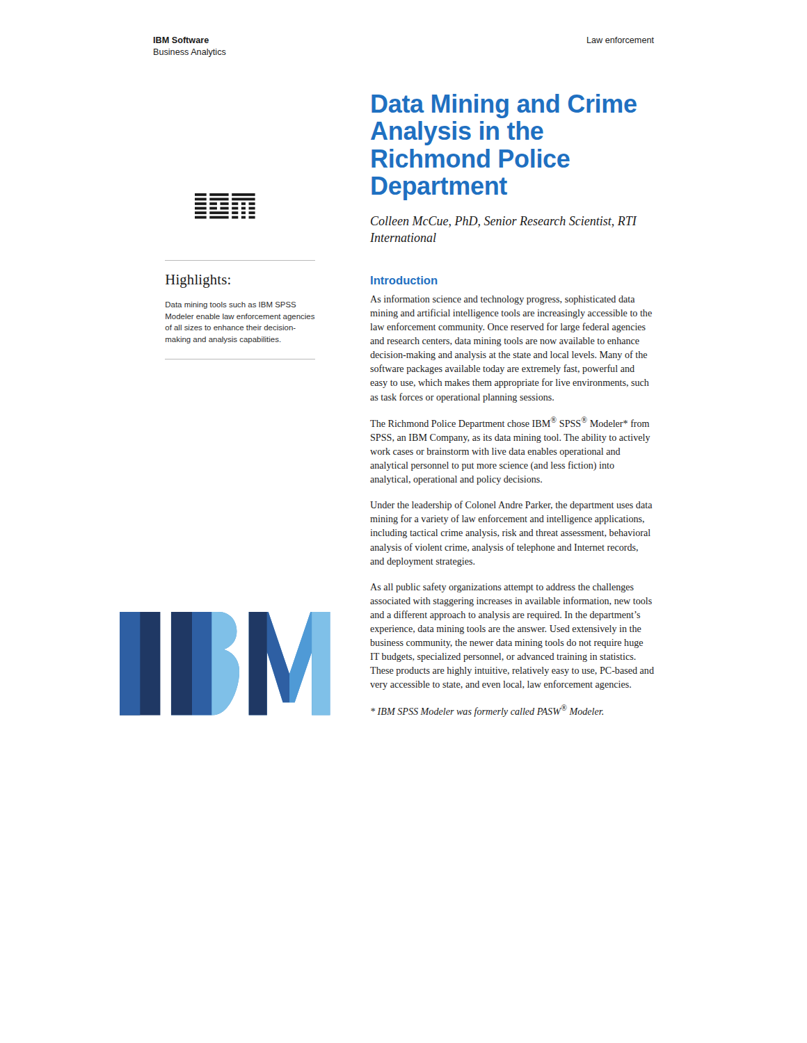IBM Software Business Analytics
Law enforcement
Highlights:
Data mining tools such as IBM SPSS Modeler enable law enforcement agencies of all sizes to enhance their decision-making and analysis capabilities.
Data Mining and Crime Analysis in the Richmond Police Department
Colleen McCue, PhD, Senior Research Scientist, RTI International
Introduction
As information science and technology progress, sophisticated data mining and artificial intelligence tools are increasingly accessible to the law enforcement community. Once reserved for large federal agencies and research centers, data mining tools are now available to enhance decision-making and analysis at the state and local levels. Many of the software packages available today are extremely fast, powerful and easy to use, which makes them appropriate for live environments, such as task forces or operational planning sessions.
The Richmond Police Department chose IBM® SPSS® Modeler* from SPSS, an IBM Company, as its data mining tool. The ability to actively work cases or brainstorm with live data enables operational and analytical personnel to put more science (and less fiction) into analytical, operational and policy decisions.
Under the leadership of Colonel Andre Parker, the department uses data mining for a variety of law enforcement and intelligence applications, including tactical crime analysis, risk and threat assessment, behavioral analysis of violent crime, analysis of telephone and Internet records, and deployment strategies.
As all public safety organizations attempt to address the challenges associated with staggering increases in available information, new tools and a different approach to analysis are required. In the department’s experience, data mining tools are the answer. Used extensively in the business community, the newer data mining tools do not require huge IT budgets, specialized personnel, or advanced training in statistics. These products are highly intuitive, relatively easy to use, PC-based and very accessible to state, and even local, law enforcement agencies.
* IBM SPSS Modeler was formerly called PASW® Modeler.